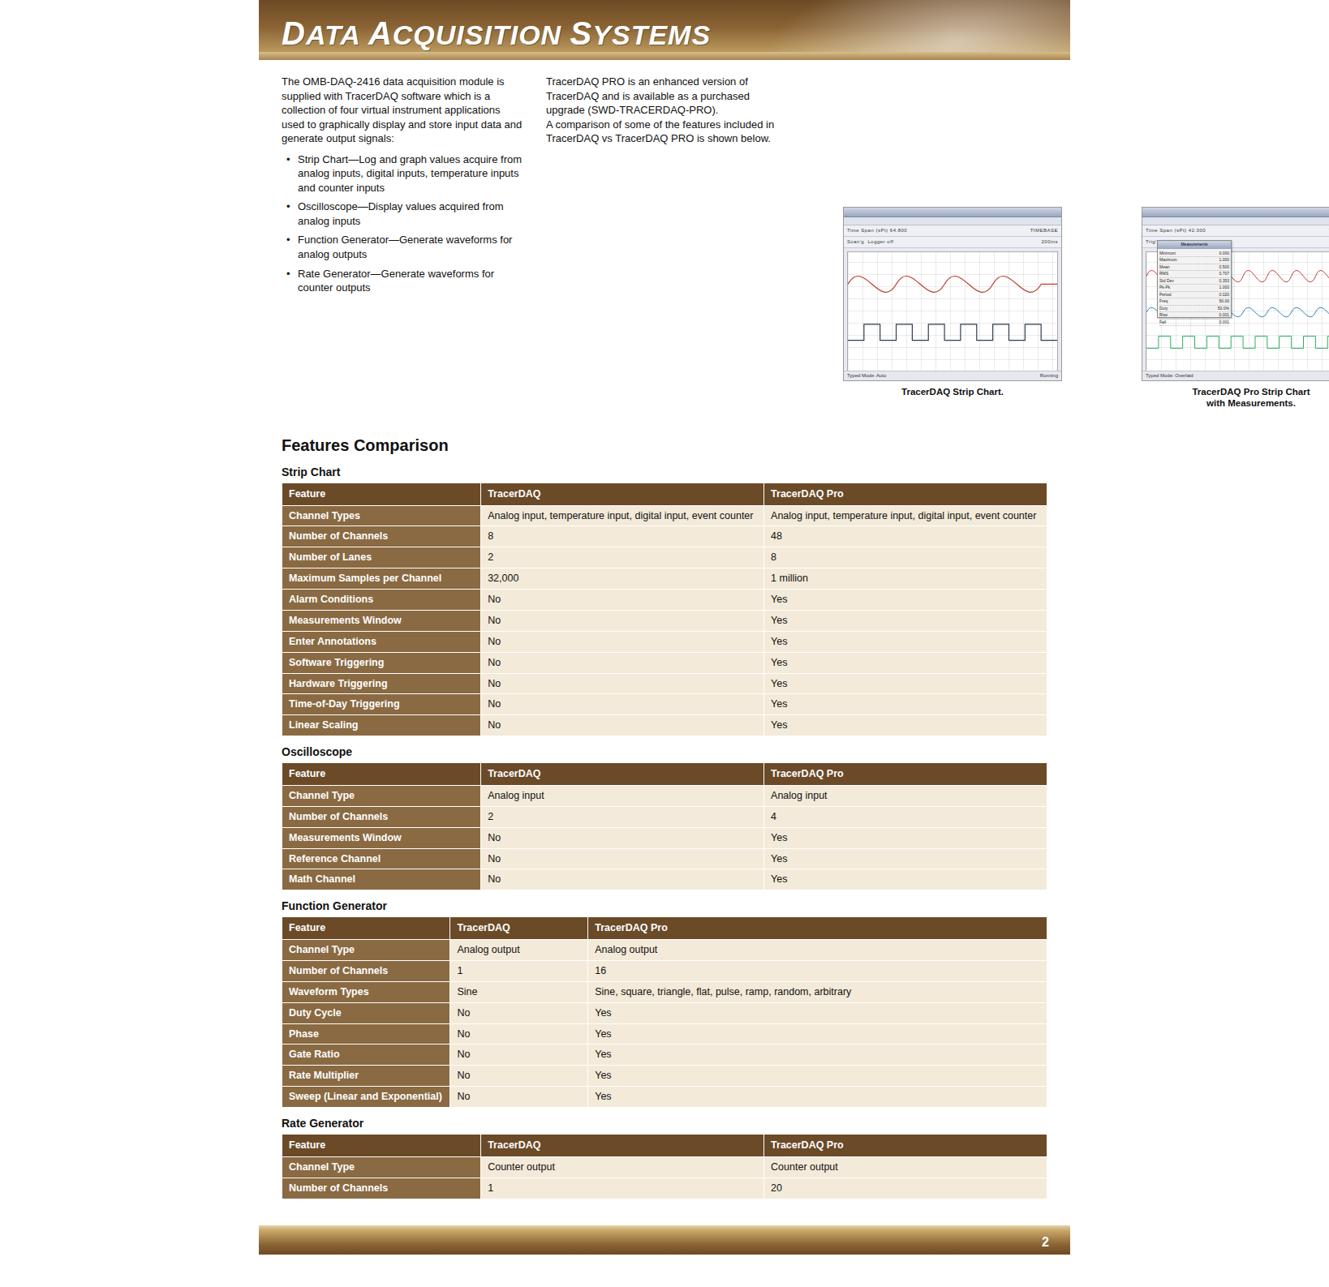DATA ACQUISITION SYSTEMS
The OMB-DAQ-2416 data acquisition module is supplied with TracerDAQ software which is a collection of four virtual instrument applications used to graphically display and store input data and generate output signals:
Strip Chart—Log and graph values acquire from analog inputs, digital inputs, temperature inputs and counter inputs
Oscilloscope—Display values acquired from analog inputs
Function Generator—Generate waveforms for analog outputs
Rate Generator—Generate waveforms for counter outputs
TracerDAQ PRO is an enhanced version of TracerDAQ and is available as a purchased upgrade (SWD-TRACERDAQ-PRO).
A comparison of some of the features included in TracerDAQ vs TracerDAQ PRO is shown below.
Time Span (sPt) 64.800 TIMEBASE
Scan'g Logger off 200ms
Typed Mode: Auto Running
TracerDAQ Strip Chart.
Time Span (sPt) 42.000 TIMEBASE
Trig'd Logger off 200ms
Measurements
Minimum 0.000
Maximum 1.000
Mean 0.500
RMS 0.707
Std Dev 0.353
Pk-Pk 1.000
Period 0.020
Freq 50.00
Duty 50.0%
Rise 0.001
Fall 0.001
Typed Mode: Overlaid Running
TracerDAQ Pro Strip Chart
with Measurements.
Features Comparison
Strip Chart
| Feature | TracerDAQ | TracerDAQ Pro |
| --- | --- | --- |
| Channel Types | Analog input, temperature input, digital input, event counter | Analog input, temperature input, digital input, event counter |
| Number of Channels | 8 | 48 |
| Number of Lanes | 2 | 8 |
| Maximum Samples per Channel | 32,000 | 1 million |
| Alarm Conditions | No | Yes |
| Measurements Window | No | Yes |
| Enter Annotations | No | Yes |
| Software Triggering | No | Yes |
| Hardware Triggering | No | Yes |
| Time-of-Day Triggering | No | Yes |
| Linear Scaling | No | Yes |
Oscilloscope
| Feature | TracerDAQ | TracerDAQ Pro |
| --- | --- | --- |
| Channel Type | Analog input | Analog input |
| Number of Channels | 2 | 4 |
| Measurements Window | No | Yes |
| Reference Channel | No | Yes |
| Math Channel | No | Yes |
Function Generator
| Feature | TracerDAQ | TracerDAQ Pro |
| --- | --- | --- |
| Channel Type | Analog output | Analog output |
| Number of Channels | 1 | 16 |
| Waveform Types | Sine | Sine, square, triangle, flat, pulse, ramp, random, arbitrary |
| Duty Cycle | No | Yes |
| Phase | No | Yes |
| Gate Ratio | No | Yes |
| Rate Multiplier | No | Yes |
| Sweep (Linear and Exponential) | No | Yes |
Rate Generator
| Feature | TracerDAQ | TracerDAQ Pro |
| --- | --- | --- |
| Channel Type | Counter output | Counter output |
| Number of Channels | 1 | 20 |
2